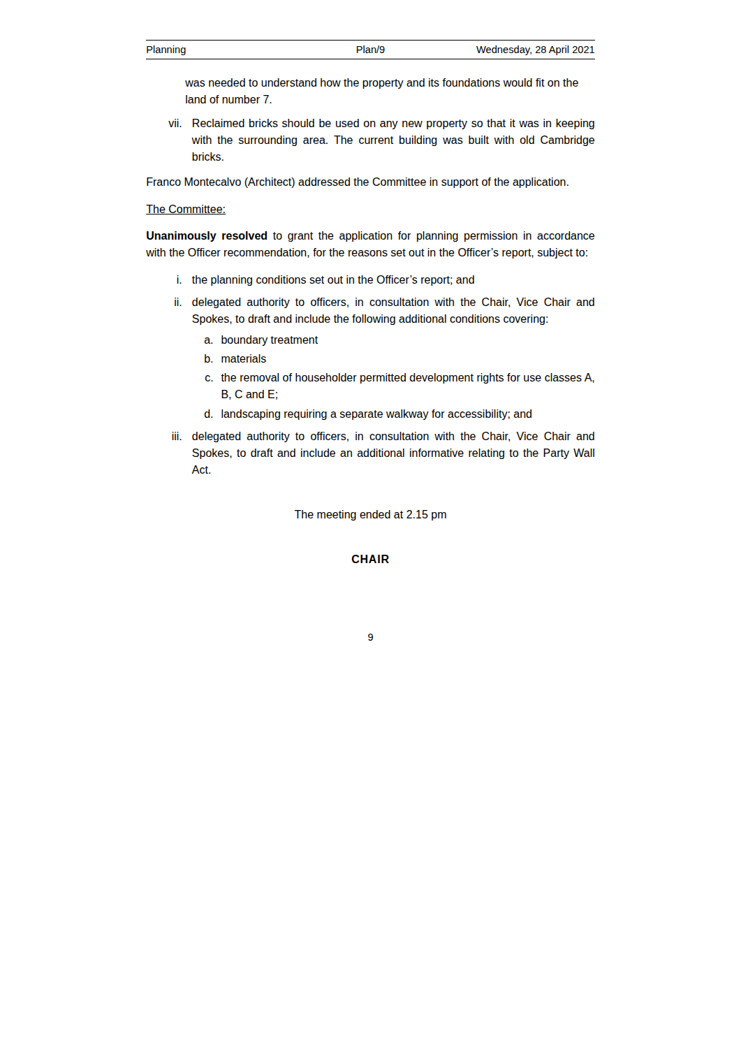Planning
Plan/9
Wednesday, 28 April 2021
was needed to understand how the property and its foundations would fit on the land of number 7.
Reclaimed bricks should be used on any new property so that it was in keeping with the surrounding area. The current building was built with old Cambridge bricks.
Franco Montecalvo (Architect) addressed the Committee in support of the application.
The Committee:
Unanimously resolved to grant the application for planning permission in accordance with the Officer recommendation, for the reasons set out in the Officer’s report, subject to:
the planning conditions set out in the Officer’s report; and
delegated authority to officers, in consultation with the Chair, Vice Chair and Spokes, to draft and include the following additional conditions covering:
boundary treatment
materials
the removal of householder permitted development rights for use classes A, B, C and E;
landscaping requiring a separate walkway for accessibility; and
delegated authority to officers, in consultation with the Chair, Vice Chair and Spokes, to draft and include an additional informative relating to the Party Wall Act.
The meeting ended at 2.15 pm
CHAIR
9